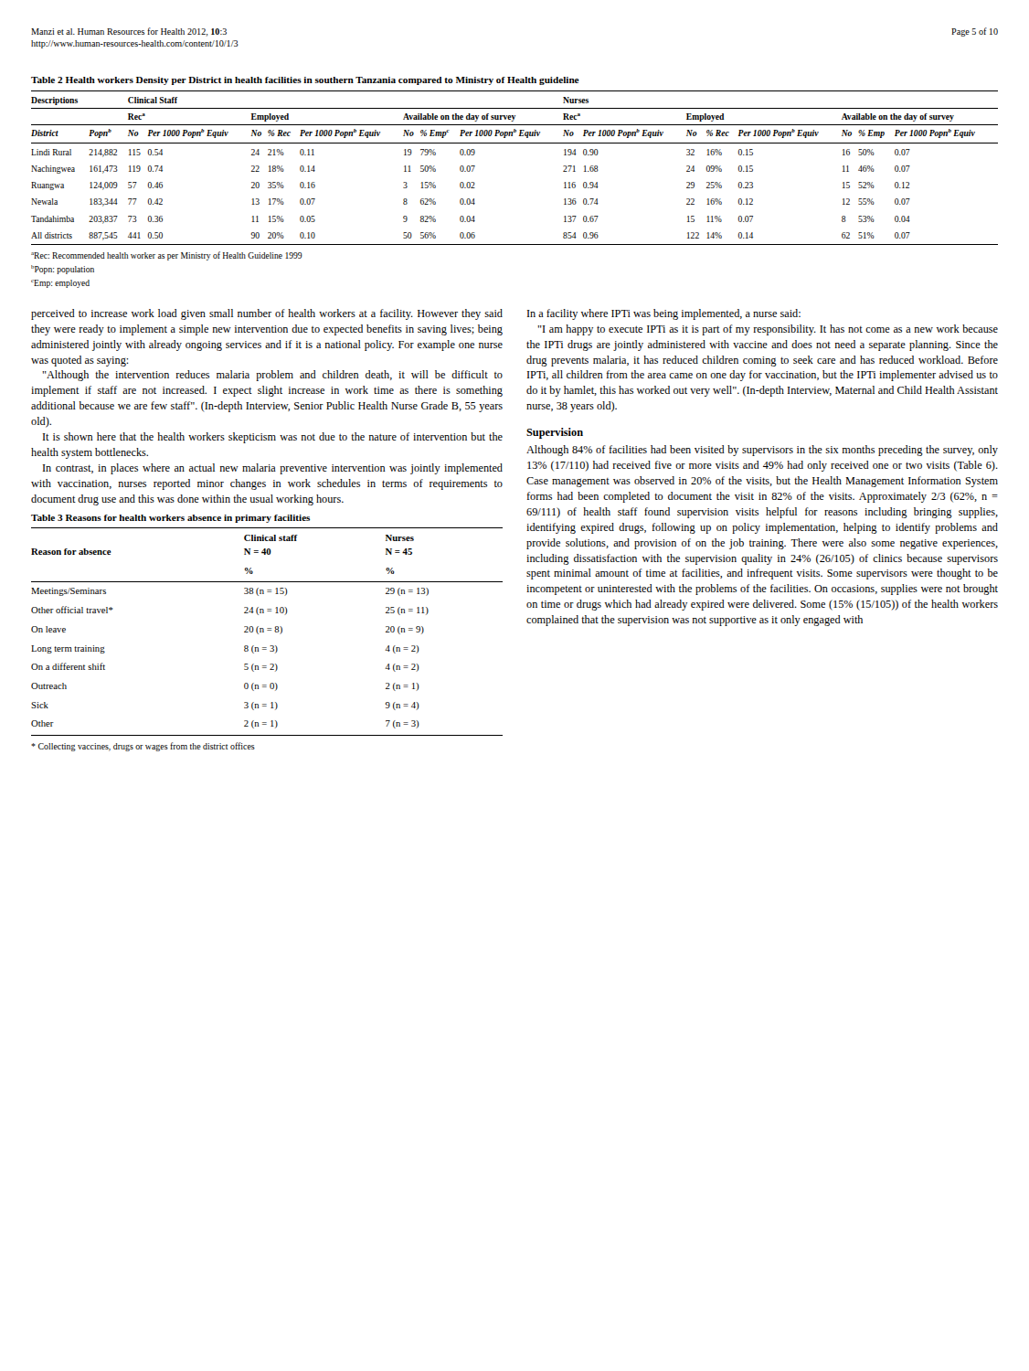Manzi et al. Human Resources for Health 2012, 10:3
http://www.human-resources-health.com/content/10/1/3
Page 5 of 10
Table 2 Health workers Density per District in health facilities in southern Tanzania compared to Ministry of Health guideline
| Descriptions | Clinical Staff | Nurses |
| --- | --- | --- |
| | | Rec a | Employed | Available on the day of survey | Rec a | Employed | Available on the day of survey |
| District | Popn b | No | Per 1000 Popn b Equiv | No | % Rec | Per 1000 Popn b Equiv | No | % Emp c | Per 1000 Popn b Equiv | No | Per 1000 Popn b Equiv | No | % Rec | Per 1000 Popn b Equiv | No | % Emp | Per 1000 Popn b Equiv |
| Lindi Rural | 214,882 | 115 | 0.54 | 24 | 21% | 0.11 | 19 | 79% | 0.09 | 194 | 0.90 | 32 | 16% | 0.15 | 16 | 50% | 0.07 |
| Nachingwea | 161,473 | 119 | 0.74 | 22 | 18% | 0.14 | 11 | 50% | 0.07 | 271 | 1.68 | 24 | 09% | 0.15 | 11 | 46% | 0.07 |
| Ruangwa | 124,009 | 57 | 0.46 | 20 | 35% | 0.16 | 3 | 15% | 0.02 | 116 | 0.94 | 29 | 25% | 0.23 | 15 | 52% | 0.12 |
| Newala | 183,344 | 77 | 0.42 | 13 | 17% | 0.07 | 8 | 62% | 0.04 | 136 | 0.74 | 22 | 16% | 0.12 | 12 | 55% | 0.07 |
| Tandahimba | 203,837 | 73 | 0.36 | 11 | 15% | 0.05 | 9 | 82% | 0.04 | 137 | 0.67 | 15 | 11% | 0.07 | 8 | 53% | 0.04 |
| All districts | 887,545 | 441 | 0.50 | 90 | 20% | 0.10 | 50 | 56% | 0.06 | 854 | 0.96 | 122 | 14% | 0.14 | 62 | 51% | 0.07 |
aRec: Recommended health worker as per Ministry of Health Guideline 1999
bPopn: population
cEmp: employed
perceived to increase work load given small number of health workers at a facility. However they said they were ready to implement a simple new intervention due to expected benefits in saving lives; being administered jointly with already ongoing services and if it is a national policy. For example one nurse was quoted as saying:
"Although the intervention reduces malaria problem and children death, it will be difficult to implement if staff are not increased. I expect slight increase in work time as there is something additional because we are few staff". (In-depth Interview, Senior Public Health Nurse Grade B, 55 years old).
It is shown here that the health workers skepticism was not due to the nature of intervention but the health system bottlenecks.
In contrast, in places where an actual new malaria preventive intervention was jointly implemented with vaccination, nurses reported minor changes in work schedules in terms of requirements to document drug use and this was done within the usual working hours.
Table 3 Reasons for health workers absence in primary facilities
| Reason for absence | Clinical staff N = 40 | Nurses N = 45 |
| --- | --- | --- |
| | % | % |
| Meetings/Seminars | 38 (n = 15) | 29 (n = 13) |
| Other official travel* | 24 (n = 10) | 25 (n = 11) |
| On leave | 20 (n = 8) | 20 (n = 9) |
| Long term training | 8 (n = 3) | 4 (n = 2) |
| On a different shift | 5 (n = 2) | 4 (n = 2) |
| Outreach | 0 (n = 0) | 2 (n = 1) |
| Sick | 3 (n = 1) | 9 (n = 4) |
| Other | 2 (n = 1) | 7 (n = 3) |
* Collecting vaccines, drugs or wages from the district offices
In a facility where IPTi was being implemented, a nurse said:
"I am happy to execute IPTi as it is part of my responsibility. It has not come as a new work because the IPTi drugs are jointly administered with vaccine and does not need a separate planning. Since the drug prevents malaria, it has reduced children coming to seek care and has reduced workload. Before IPTi, all children from the area came on one day for vaccination, but the IPTi implementer advised us to do it by hamlet, this has worked out very well". (In-depth Interview, Maternal and Child Health Assistant nurse, 38 years old).
Supervision
Although 84% of facilities had been visited by supervisors in the six months preceding the survey, only 13% (17/110) had received five or more visits and 49% had only received one or two visits (Table 6). Case management was observed in 20% of the visits, but the Health Management Information System forms had been completed to document the visit in 82% of the visits. Approximately 2/3 (62%, n = 69/111) of health staff found supervision visits helpful for reasons including bringing supplies, identifying expired drugs, following up on policy implementation, helping to identify problems and provide solutions, and provision of on the job training. There were also some negative experiences, including dissatisfaction with the supervision quality in 24% (26/105) of clinics because supervisors spent minimal amount of time at facilities, and infrequent visits. Some supervisors were thought to be incompetent or uninterested with the problems of the facilities. On occasions, supplies were not brought on time or drugs which had already expired were delivered. Some (15% (15/105)) of the health workers complained that the supervision was not supportive as it only engaged with